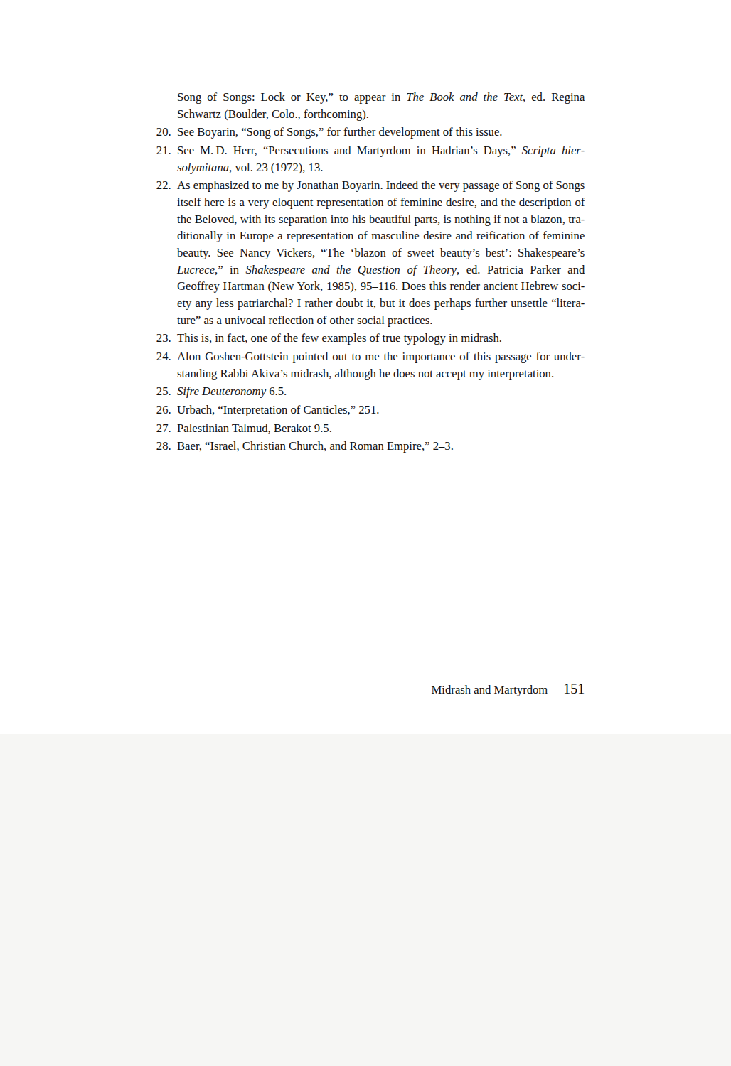Song of Songs: Lock or Key,” to appear in The Book and the Text, ed. Regina Schwartz (Boulder, Colo., forthcoming).
20. See Boyarin, “Song of Songs,” for further development of this issue.
21. See M. D. Herr, “Persecutions and Martyrdom in Hadrian’s Days,” Scripta hiersolymitana, vol. 23 (1972), 13.
22. As emphasized to me by Jonathan Boyarin. Indeed the very passage of Song of Songs itself here is a very eloquent representation of feminine desire, and the description of the Beloved, with its separation into his beautiful parts, is nothing if not a blazon, traditionally in Europe a representation of masculine desire and reification of feminine beauty. See Nancy Vickers, “The ‘blazon of sweet beauty’s best’: Shakespeare’s Lucrece,” in Shakespeare and the Question of Theory, ed. Patricia Parker and Geoffrey Hartman (New York, 1985), 95–116. Does this render ancient Hebrew society any less patriarchal? I rather doubt it, but it does perhaps further unsettle “literature” as a univocal reflection of other social practices.
23. This is, in fact, one of the few examples of true typology in midrash.
24. Alon Goshen-Gottstein pointed out to me the importance of this passage for understanding Rabbi Akiva’s midrash, although he does not accept my interpretation.
25. Sifre Deuteronomy 6.5.
26. Urbach, “Interpretation of Canticles,” 251.
27. Palestinian Talmud, Berakot 9.5.
28. Baer, “Israel, Christian Church, and Roman Empire,” 2–3.
Midrash and Martyrdom151